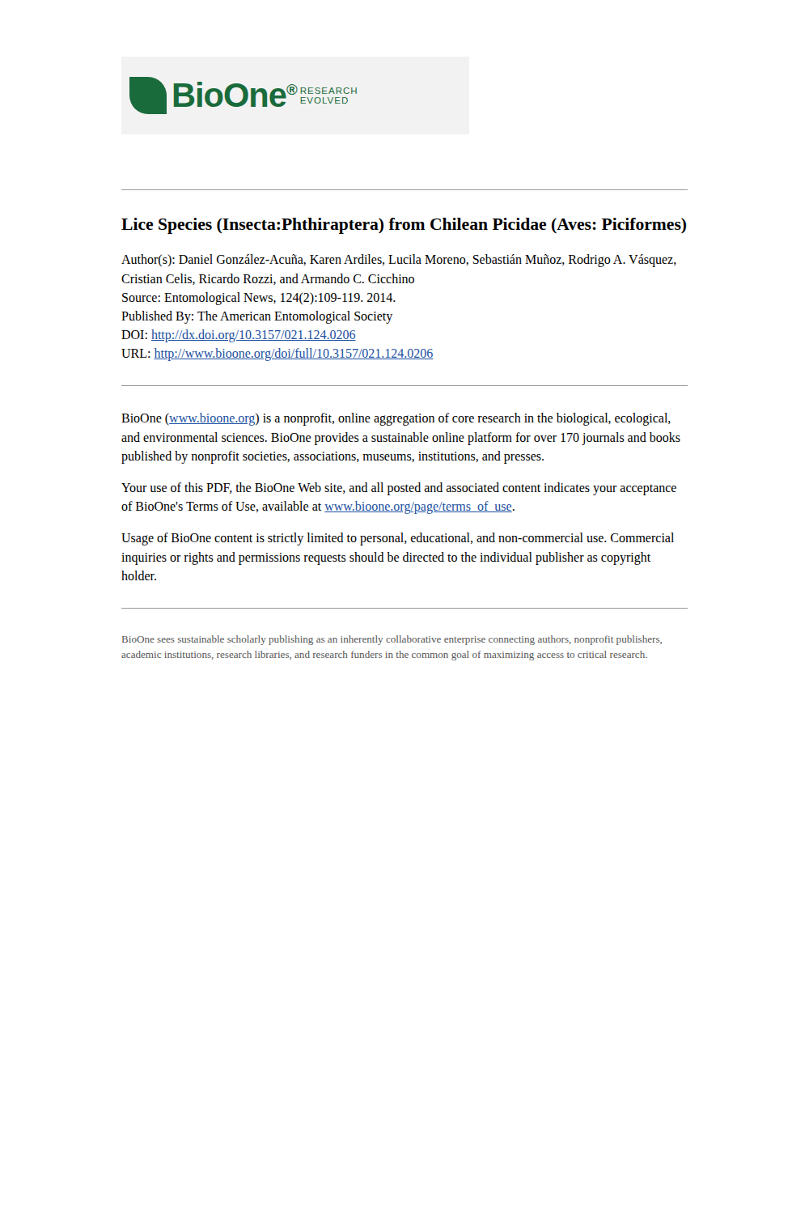BioOne®RESEARCH
EVOLVED
Lice Species (Insecta:Phthiraptera) from Chilean Picidae (Aves: Piciformes)
Author(s): Daniel González-Acuña, Karen Ardiles, Lucila Moreno, Sebastián Muñoz, Rodrigo A. Vásquez, Cristian Celis, Ricardo Rozzi, and Armando C. Cicchino
Source: Entomological News, 124(2):109-119. 2014.
Published By: The American Entomological Society
DOI: http://dx.doi.org/10.3157/021.124.0206
URL: http://www.bioone.org/doi/full/10.3157/021.124.0206
BioOne (www.bioone.org) is a nonprofit, online aggregation of core research in the biological, ecological, and environmental sciences. BioOne provides a sustainable online platform for over 170 journals and books published by nonprofit societies, associations, museums, institutions, and presses.
Your use of this PDF, the BioOne Web site, and all posted and associated content indicates your acceptance of BioOne's Terms of Use, available at www.bioone.org/page/terms_of_use.
Usage of BioOne content is strictly limited to personal, educational, and non-commercial use. Commercial inquiries or rights and permissions requests should be directed to the individual publisher as copyright holder.
BioOne sees sustainable scholarly publishing as an inherently collaborative enterprise connecting authors, nonprofit publishers, academic institutions, research libraries, and research funders in the common goal of maximizing access to critical research.